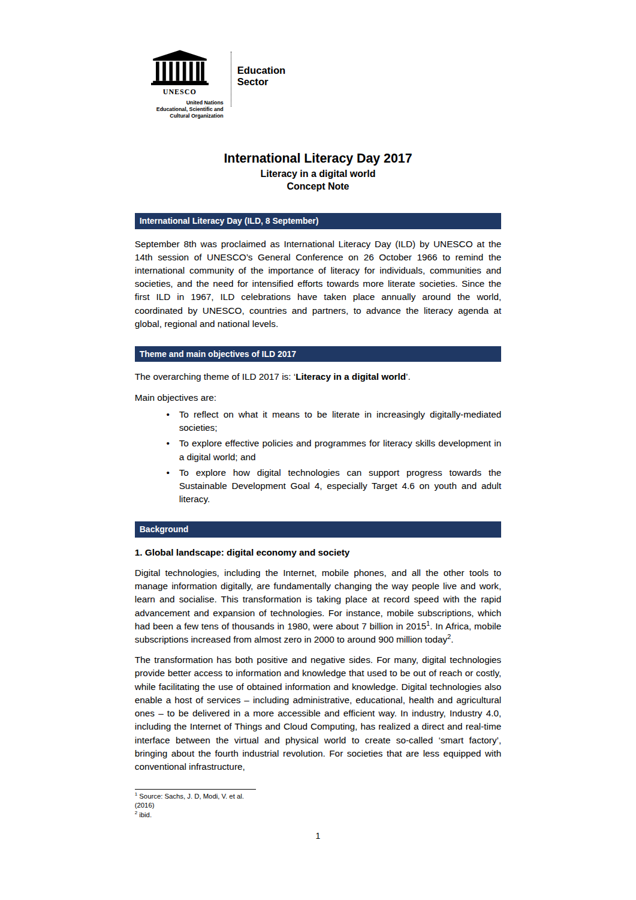UNESCO
United Nations
Educational, Scientific and
Cultural Organization
Education
Sector
International Literacy Day 2017
Literacy in a digital world
Concept Note
International Literacy Day (ILD, 8 September)
September 8th was proclaimed as International Literacy Day (ILD) by UNESCO at the 14th session of UNESCO’s General Conference on 26 October 1966 to remind the international community of the importance of literacy for individuals, communities and societies, and the need for intensified efforts towards more literate societies. Since the first ILD in 1967, ILD celebrations have taken place annually around the world, coordinated by UNESCO, countries and partners, to advance the literacy agenda at global, regional and national levels.
Theme and main objectives of ILD 2017
The overarching theme of ILD 2017 is: ‘Literacy in a digital world’.
Main objectives are:
To reflect on what it means to be literate in increasingly digitally-mediated societies;
To explore effective policies and programmes for literacy skills development in a digital world; and
To explore how digital technologies can support progress towards the Sustainable Development Goal 4, especially Target 4.6 on youth and adult literacy.
Background
1. Global landscape: digital economy and society
Digital technologies, including the Internet, mobile phones, and all the other tools to manage information digitally, are fundamentally changing the way people live and work, learn and socialise. This transformation is taking place at record speed with the rapid advancement and expansion of technologies. For instance, mobile subscriptions, which had been a few tens of thousands in 1980, were about 7 billion in 20151. In Africa, mobile subscriptions increased from almost zero in 2000 to around 900 million today2.
The transformation has both positive and negative sides. For many, digital technologies provide better access to information and knowledge that used to be out of reach or costly, while facilitating the use of obtained information and knowledge. Digital technologies also enable a host of services – including administrative, educational, health and agricultural ones – to be delivered in a more accessible and efficient way. In industry, Industry 4.0, including the Internet of Things and Cloud Computing, has realized a direct and real-time interface between the virtual and physical world to create so-called ‘smart factory’, bringing about the fourth industrial revolution. For societies that are less equipped with conventional infrastructure,
1 Source: Sachs, J. D, Modi, V. et al. (2016)
2 ibid.
1